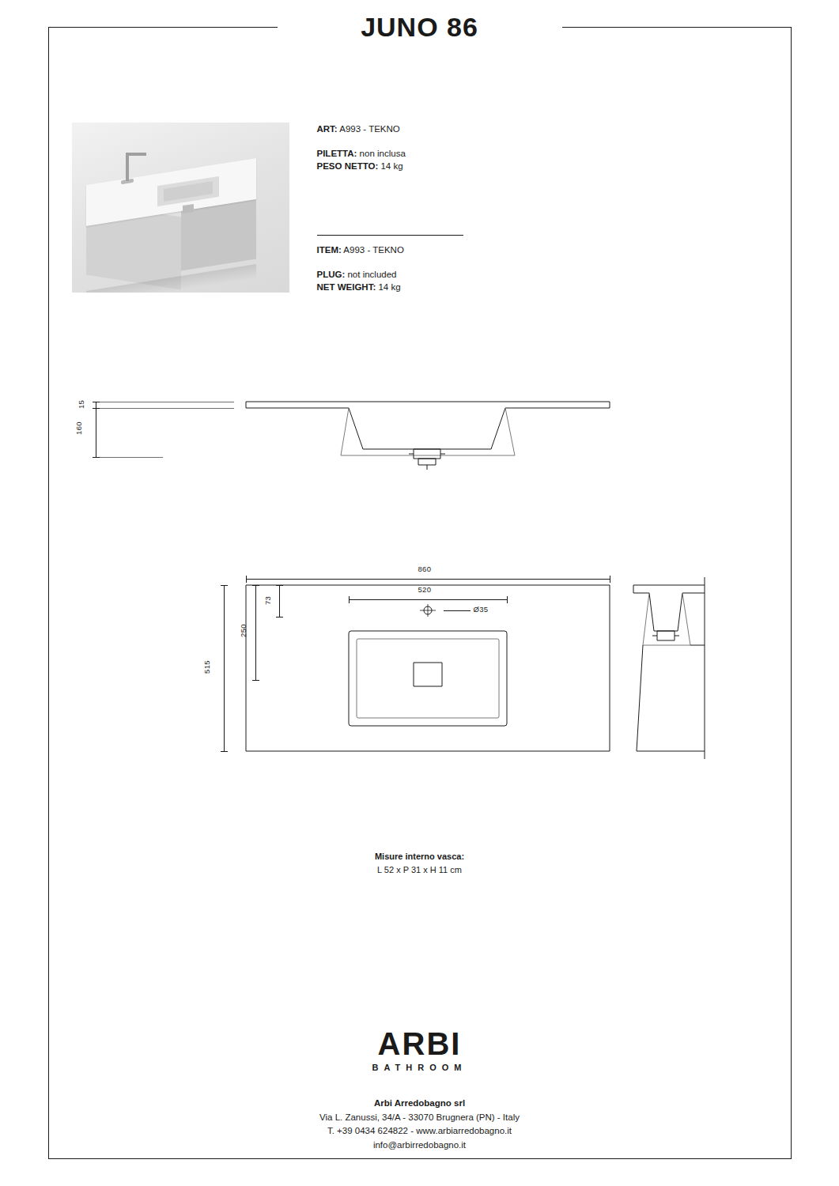JUNO 86
ART: A993 - TEKNO
PILETTA: non inclusa
PESO NETTO: 14 kg
ITEM: A993 - TEKNO
PLUG: not included
NET WEIGHT: 14 kg
15
160
860
520
515
250
73
Ø35
Misure interno vasca:
L 52 x P 31 x H 11 cm
ARBI
BATHROOM
Arbi Arredobagno srl
Via L. Zanussi, 34/A - 33070 Brugnera (PN) - Italy
T. +39 0434 624822 - www.arbiarredobagno.it
info@arbirredobagno.it